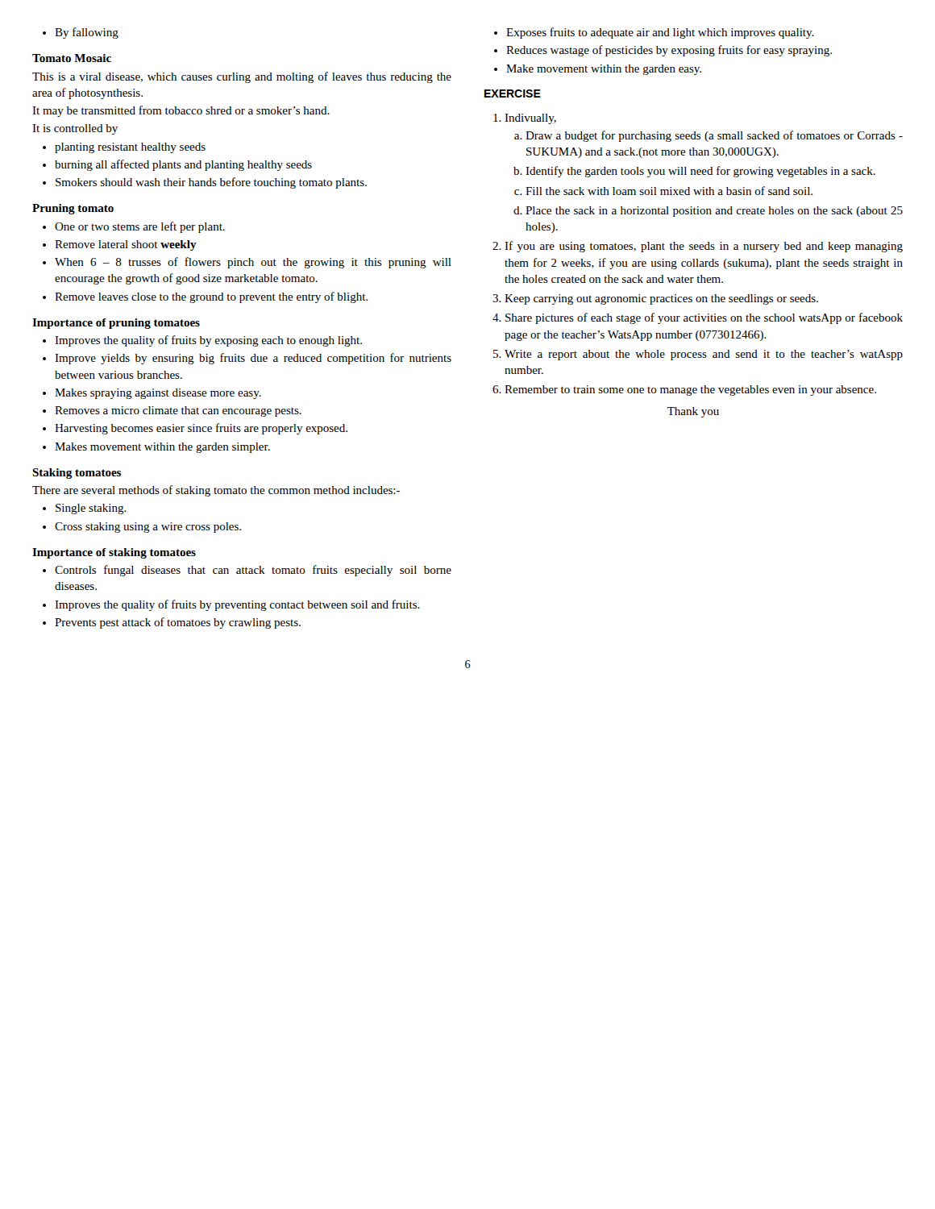By fallowing
Tomato Mosaic
This is a viral disease, which causes curling and molting of leaves thus reducing the area of photosynthesis.
It may be transmitted from tobacco shred or a smoker’s hand.
It is controlled by
planting resistant healthy seeds
burning all affected plants and planting healthy seeds
Smokers should wash their hands before touching tomato plants.
Pruning tomato
One or two stems are left per plant.
Remove lateral shoot weekly
When 6 – 8 trusses of flowers pinch out the growing it this pruning will encourage the growth of good size marketable tomato.
Remove leaves close to the ground to prevent the entry of blight.
Importance of pruning tomatoes
Improves the quality of fruits by exposing each to enough light.
Improve yields by ensuring big fruits due a reduced competition for nutrients between various branches.
Makes spraying against disease more easy.
Removes a micro climate that can encourage pests.
Harvesting becomes easier since fruits are properly exposed.
Makes movement within the garden simpler.
Staking tomatoes
There are several methods of staking tomato the common method includes:-
Single staking.
Cross staking using a wire cross poles.
Importance of staking tomatoes
Controls fungal diseases that can attack tomato fruits especially soil borne diseases.
Improves the quality of fruits by preventing contact between soil and fruits.
Prevents pest attack of tomatoes by crawling pests.
Exposes fruits to adequate air and light which improves quality.
Reduces wastage of pesticides by exposing fruits for easy spraying.
Make movement within the garden easy.
EXERCISE
Indivually,
Draw a budget for purchasing seeds (a small sacked of tomatoes or Corrads -SUKUMA) and a sack.(not more than 30,000UGX).
Identify the garden tools you will need for growing vegetables in a sack.
Fill the sack with loam soil mixed with a basin of sand soil.
Place the sack in a horizontal position and create holes on the sack (about 25 holes).
If you are using tomatoes, plant the seeds in a nursery bed and keep managing them for 2 weeks, if you are using collards (sukuma), plant the seeds straight in the holes created on the sack and water them.
Keep carrying out agronomic practices on the seedlings or seeds.
Share pictures of each stage of your activities on the school watsApp or facebook page or the teacher’s WatsApp number (0773012466).
Write a report about the whole process and send it to the teacher’s watAspp number.
Remember to train some one to manage the vegetables even in your absence.
Thank you
6